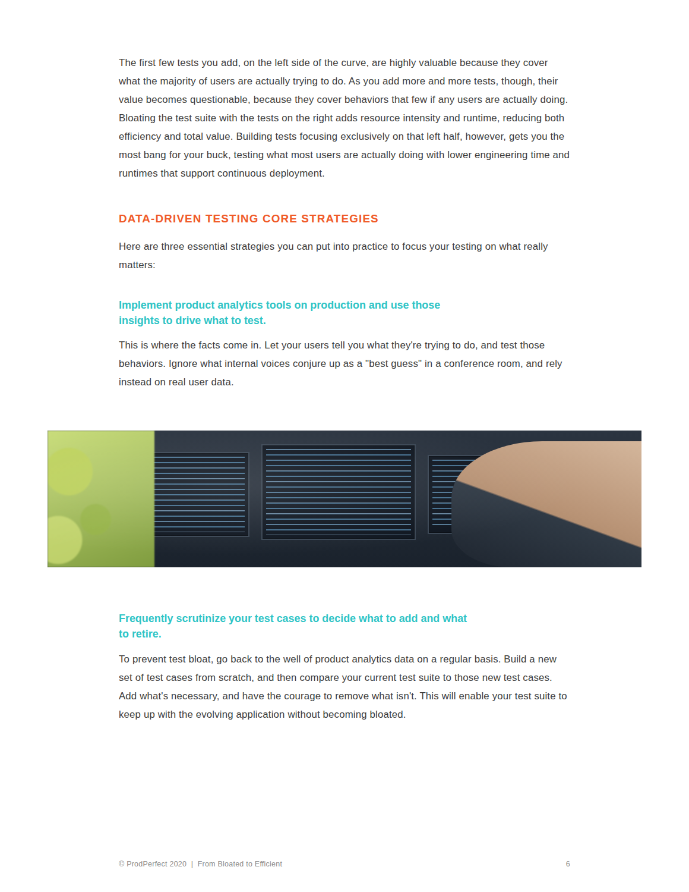The first few tests you add, on the left side of the curve, are highly valuable because they cover what the majority of users are actually trying to do. As you add more and more tests, though, their value becomes questionable, because they cover behaviors that few if any users are actually doing. Bloating the test suite with the tests on the right adds resource intensity and runtime, reducing both efficiency and total value. Building tests focusing exclusively on that left half, however, gets you the most bang for your buck, testing what most users are actually doing with lower engineering time and runtimes that support continuous deployment.
Data-Driven Testing Core Strategies
Here are three essential strategies you can put into practice to focus your testing on what really matters:
Implement product analytics tools on production and use those
insights to drive what to test.
This is where the facts come in. Let your users tell you what they're trying to do, and test those behaviors. Ignore what internal voices conjure up as a "best guess" in a conference room, and rely instead on real user data.
Frequently scrutinize your test cases to decide what to add and what
to retire.
To prevent test bloat, go back to the well of product analytics data on a regular basis. Build a new set of test cases from scratch, and then compare your current test suite to those new test cases. Add what's necessary, and have the courage to remove what isn't. This will enable your test suite to keep up with the evolving application without becoming bloated.
© ProdPerfect 2020|From Bloated to Efficient
6